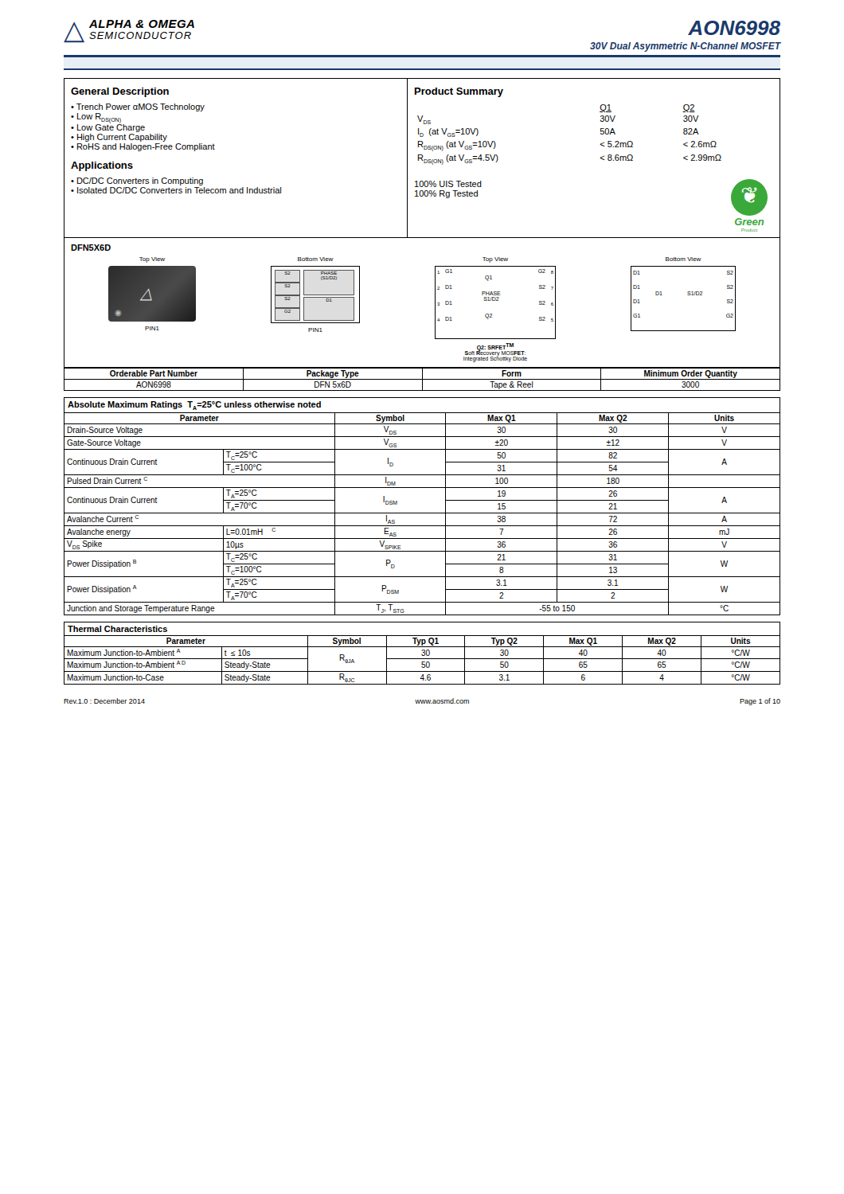△
ALPHA & OMEGA
SEMICONDUCTOR
AON6998
30V Dual Asymmetric N-Channel MOSFET
General Description
Trench Power αMOS Technology
Low RDS(ON)
Low Gate Charge
High Current Capability
RoHS and Halogen-Free Compliant
Applications
DC/DC Converters in Computing
Isolated DC/DC Converters in Telecom and Industrial
Product Summary
| | Q1 | Q2 |
| V DS | 30V | 30V |
| I D (at V GS =10V) | 50A | 82A |
| R DS(ON) (at V GS =10V) | < 5.2mΩ | < 2.6mΩ |
| R DS(ON) (at V GS =4.5V) | < 8.6mΩ | < 2.99mΩ |
Green
Product
100% UIS Tested
100% Rg Tested
DFN5X6D
Top View
△
PIN1
Bottom View
S2
S2
S2
G2
PHASE
(S1/D2)
D1
PIN1
Top View
1 2 3 4 8 7 6 5 G1 D1 D1 D1 G2 S2 S2 S2 Q1 PHASE
S1/D2 Q2
Q2: SRFETTM
Soft Recovery MOSFET:
Integrated Schottky Diode
Bottom View
D1 D1 D1 G1 S2 S2 S2 G2 D1 S1/D2
| Orderable Part Number | Package Type | Form | Minimum Order Quantity |
| --- | --- | --- | --- |
| AON6998 | DFN 5x6D | Tape & Reel | 3000 |
Absolute Maximum Ratings TA=25°C unless otherwise noted
| Parameter | Symbol | Max Q1 | Max Q2 | Units |
| --- | --- | --- | --- | --- |
| Drain-Source Voltage | V DS | 30 | 30 | V |
| Gate-Source Voltage | V GS | ±20 | ±12 | V |
| Continuous Drain Current | T C =25°C | I D | 50 | 82 | A |
| T C =100°C | 31 | 54 |
| Pulsed Drain Current C | I DM | 100 | 180 | |
| Continuous Drain Current | T A =25°C | I DSM | 19 | 26 | A |
| T A =70°C | 15 | 21 |
| Avalanche Current C | I AS | 38 | 72 | A |
| Avalanche energy | L=0.01mH C | E AS | 7 | 26 | mJ |
| V DS Spike | 10µs | V SPIKE | 36 | 36 | V |
| Power Dissipation B | T C =25°C | P D | 21 | 31 | W |
| T C =100°C | 8 | 13 |
| Power Dissipation A | T A =25°C | P DSM | 3.1 | 3.1 | W |
| T A =70°C | 2 | 2 |
| Junction and Storage Temperature Range | T J , T STG | -55 to 150 | °C |
Thermal Characteristics
| Parameter | Symbol | Typ Q1 | Typ Q2 | Max Q1 | Max Q2 | Units |
| --- | --- | --- | --- | --- | --- | --- |
| Maximum Junction-to-Ambient A | t ≤ 10s | R θJA | 30 | 30 | 40 | 40 | °C/W |
| Maximum Junction-to-Ambient A D | Steady-State | 50 | 50 | 65 | 65 | °C/W |
| Maximum Junction-to-Case | Steady-State | R θJC | 4.6 | 3.1 | 6 | 4 | °C/W |
Rev.1.0 : December 2014
www.aosmd.com
Page 1 of 10